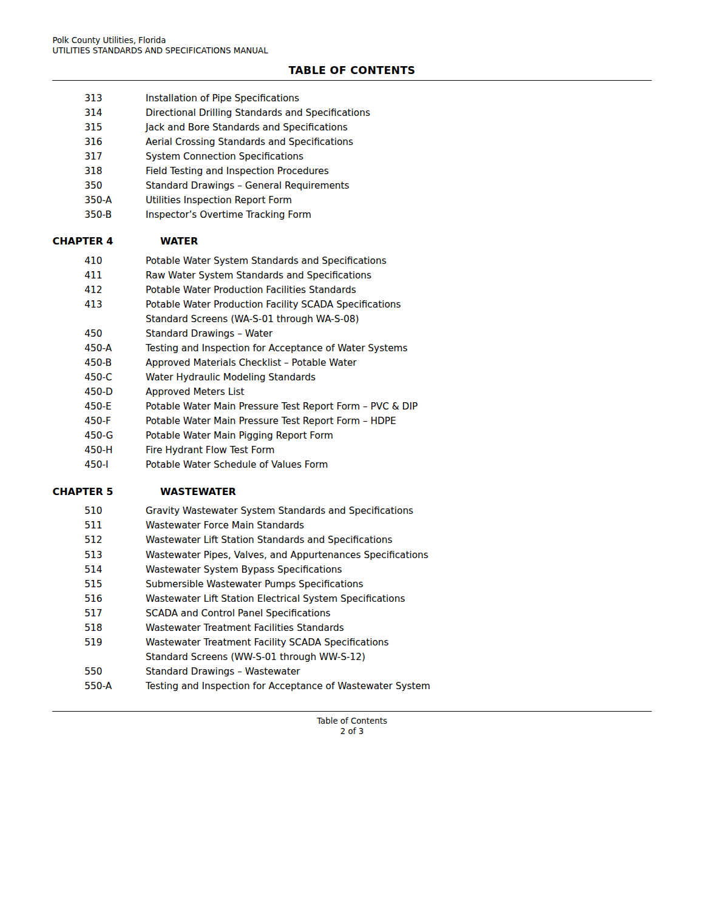Polk County Utilities, Florida
UTILITIES STANDARDS AND SPECIFICATIONS MANUAL
TABLE OF CONTENTS
| 313 | Installation of Pipe Specifications |
| 314 | Directional Drilling Standards and Specifications |
| 315 | Jack and Bore Standards and Specifications |
| 316 | Aerial Crossing Standards and Specifications |
| 317 | System Connection Specifications |
| 318 | Field Testing and Inspection Procedures |
| 350 | Standard Drawings – General Requirements |
| 350-A | Utilities Inspection Report Form |
| 350-B | Inspector’s Overtime Tracking Form |
CHAPTER 4 WATER
| 410 | Potable Water System Standards and Specifications |
| 411 | Raw Water System Standards and Specifications |
| 412 | Potable Water Production Facilities Standards |
| 413 | Potable Water Production Facility SCADA Specifications |
| | Standard Screens (WA-S-01 through WA-S-08) |
| 450 | Standard Drawings – Water |
| 450-A | Testing and Inspection for Acceptance of Water Systems |
| 450-B | Approved Materials Checklist – Potable Water |
| 450-C | Water Hydraulic Modeling Standards |
| 450-D | Approved Meters List |
| 450-E | Potable Water Main Pressure Test Report Form – PVC & DIP |
| 450-F | Potable Water Main Pressure Test Report Form – HDPE |
| 450-G | Potable Water Main Pigging Report Form |
| 450-H | Fire Hydrant Flow Test Form |
| 450-I | Potable Water Schedule of Values Form |
CHAPTER 5 WASTEWATER
| 510 | Gravity Wastewater System Standards and Specifications |
| 511 | Wastewater Force Main Standards |
| 512 | Wastewater Lift Station Standards and Specifications |
| 513 | Wastewater Pipes, Valves, and Appurtenances Specifications |
| 514 | Wastewater System Bypass Specifications |
| 515 | Submersible Wastewater Pumps Specifications |
| 516 | Wastewater Lift Station Electrical System Specifications |
| 517 | SCADA and Control Panel Specifications |
| 518 | Wastewater Treatment Facilities Standards |
| 519 | Wastewater Treatment Facility SCADA Specifications |
| | Standard Screens (WW-S-01 through WW-S-12) |
| 550 | Standard Drawings – Wastewater |
| 550-A | Testing and Inspection for Acceptance of Wastewater System |
Table of Contents
2 of 3